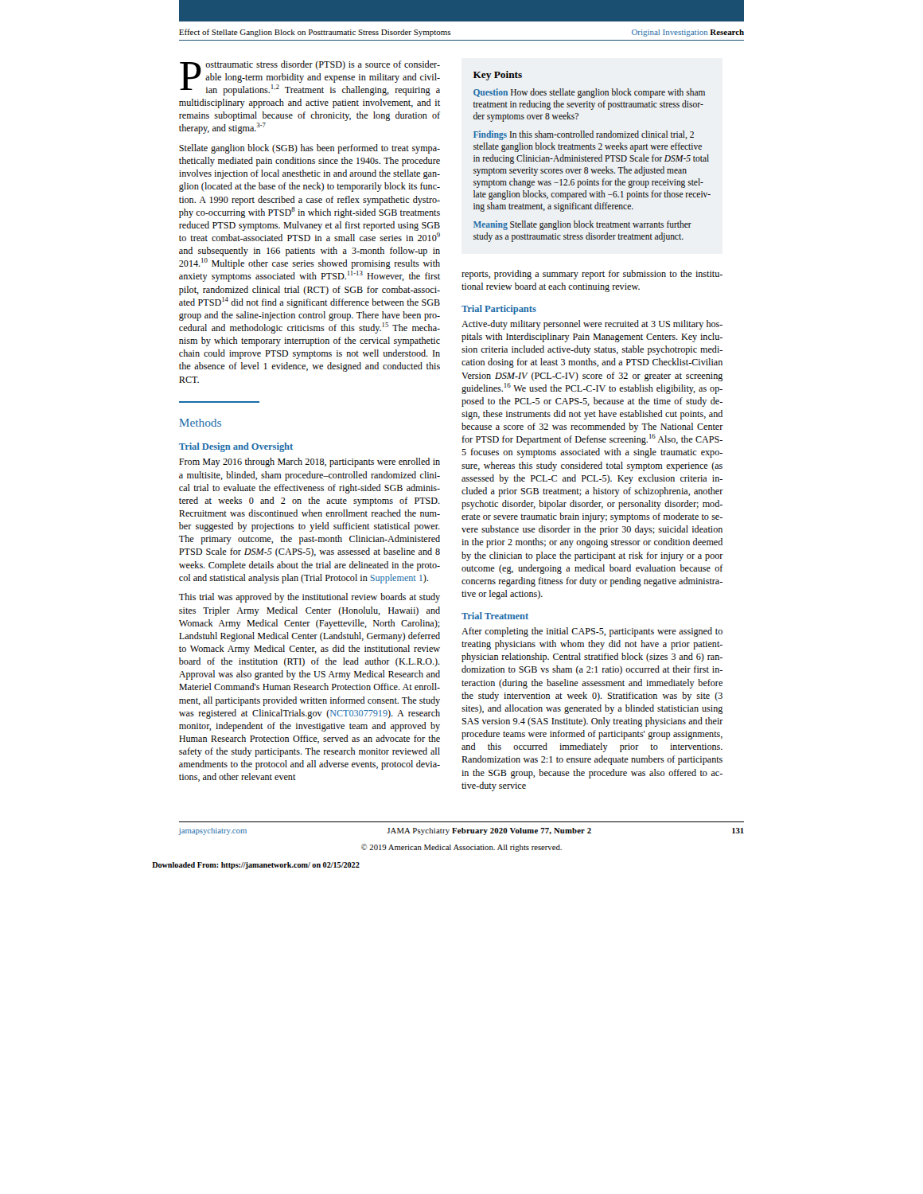Effect of Stellate Ganglion Block on Posttraumatic Stress Disorder Symptoms
Original Investigation Research
Posttraumatic stress disorder (PTSD) is a source of considerable long-term morbidity and expense in military and civilian populations.1,2 Treatment is challenging, requiring a multidisciplinary approach and active patient involvement, and it remains suboptimal because of chronicity, the long duration of therapy, and stigma.3-7
Stellate ganglion block (SGB) has been performed to treat sympathetically mediated pain conditions since the 1940s. The procedure involves injection of local anesthetic in and around the stellate ganglion (located at the base of the neck) to temporarily block its function. A 1990 report described a case of reflex sympathetic dystrophy co-occurring with PTSD8 in which right-sided SGB treatments reduced PTSD symptoms. Mulvaney et al first reported using SGB to treat combat-associated PTSD in a small case series in 20109 and subsequently in 166 patients with a 3-month follow-up in 2014.10 Multiple other case series showed promising results with anxiety symptoms associated with PTSD.11-13 However, the first pilot, randomized clinical trial (RCT) of SGB for combat-associated PTSD14 did not find a significant difference between the SGB group and the saline-injection control group. There have been procedural and methodologic criticisms of this study.15 The mechanism by which temporary interruption of the cervical sympathetic chain could improve PTSD symptoms is not well understood. In the absence of level 1 evidence, we designed and conducted this RCT.
Methods
Trial Design and Oversight
From May 2016 through March 2018, participants were enrolled in a multisite, blinded, sham procedure–controlled randomized clinical trial to evaluate the effectiveness of right-sided SGB administered at weeks 0 and 2 on the acute symptoms of PTSD. Recruitment was discontinued when enrollment reached the number suggested by projections to yield sufficient statistical power. The primary outcome, the past-month Clinician-Administered PTSD Scale for DSM-5 (CAPS-5), was assessed at baseline and 8 weeks. Complete details about the trial are delineated in the protocol and statistical analysis plan (Trial Protocol in Supplement 1).
This trial was approved by the institutional review boards at study sites Tripler Army Medical Center (Honolulu, Hawaii) and Womack Army Medical Center (Fayetteville, North Carolina); Landstuhl Regional Medical Center (Landstuhl, Germany) deferred to Womack Army Medical Center, as did the institutional review board of the institution (RTI) of the lead author (K.L.R.O.). Approval was also granted by the US Army Medical Research and Materiel Command's Human Research Protection Office. At enrollment, all participants provided written informed consent. The study was registered at ClinicalTrials.gov (NCT03077919). A research monitor, independent of the investigative team and approved by Human Research Protection Office, served as an advocate for the safety of the study participants. The research monitor reviewed all amendments to the protocol and all adverse events, protocol deviations, and other relevant event
Key Points
Question How does stellate ganglion block compare with sham treatment in reducing the severity of posttraumatic stress disorder symptoms over 8 weeks?
Findings In this sham-controlled randomized clinical trial, 2 stellate ganglion block treatments 2 weeks apart were effective in reducing Clinician-Administered PTSD Scale for DSM-5 total symptom severity scores over 8 weeks. The adjusted mean symptom change was −12.6 points for the group receiving stellate ganglion blocks, compared with −6.1 points for those receiving sham treatment, a significant difference.
Meaning Stellate ganglion block treatment warrants further study as a posttraumatic stress disorder treatment adjunct.
reports, providing a summary report for submission to the institutional review board at each continuing review.
Trial Participants
Active-duty military personnel were recruited at 3 US military hospitals with Interdisciplinary Pain Management Centers. Key inclusion criteria included active-duty status, stable psychotropic medication dosing for at least 3 months, and a PTSD Checklist-Civilian Version DSM-IV (PCL-C-IV) score of 32 or greater at screening guidelines.16 We used the PCL-C-IV to establish eligibility, as opposed to the PCL-5 or CAPS-5, because at the time of study design, these instruments did not yet have established cut points, and because a score of 32 was recommended by The National Center for PTSD for Department of Defense screening.16 Also, the CAPS-5 focuses on symptoms associated with a single traumatic exposure, whereas this study considered total symptom experience (as assessed by the PCL-C and PCL-5). Key exclusion criteria included a prior SGB treatment; a history of schizophrenia, another psychotic disorder, bipolar disorder, or personality disorder; moderate or severe traumatic brain injury; symptoms of moderate to severe substance use disorder in the prior 30 days; suicidal ideation in the prior 2 months; or any ongoing stressor or condition deemed by the clinician to place the participant at risk for injury or a poor outcome (eg, undergoing a medical board evaluation because of concerns regarding fitness for duty or pending negative administrative or legal actions).
Trial Treatment
After completing the initial CAPS-5, participants were assigned to treating physicians with whom they did not have a prior patient-physician relationship. Central stratified block (sizes 3 and 6) randomization to SGB vs sham (a 2:1 ratio) occurred at their first interaction (during the baseline assessment and immediately before the study intervention at week 0). Stratification was by site (3 sites), and allocation was generated by a blinded statistician using SAS version 9.4 (SAS Institute). Only treating physicians and their procedure teams were informed of participants' group assignments, and this occurred immediately prior to interventions. Randomization was 2:1 to ensure adequate numbers of participants in the SGB group, because the procedure was also offered to active-duty service
jamapsychiatry.com
JAMA Psychiatry February 2020 Volume 77, Number 2
131
© 2019 American Medical Association. All rights reserved.
Downloaded From: https://jamanetwork.com/ on 02/15/2022